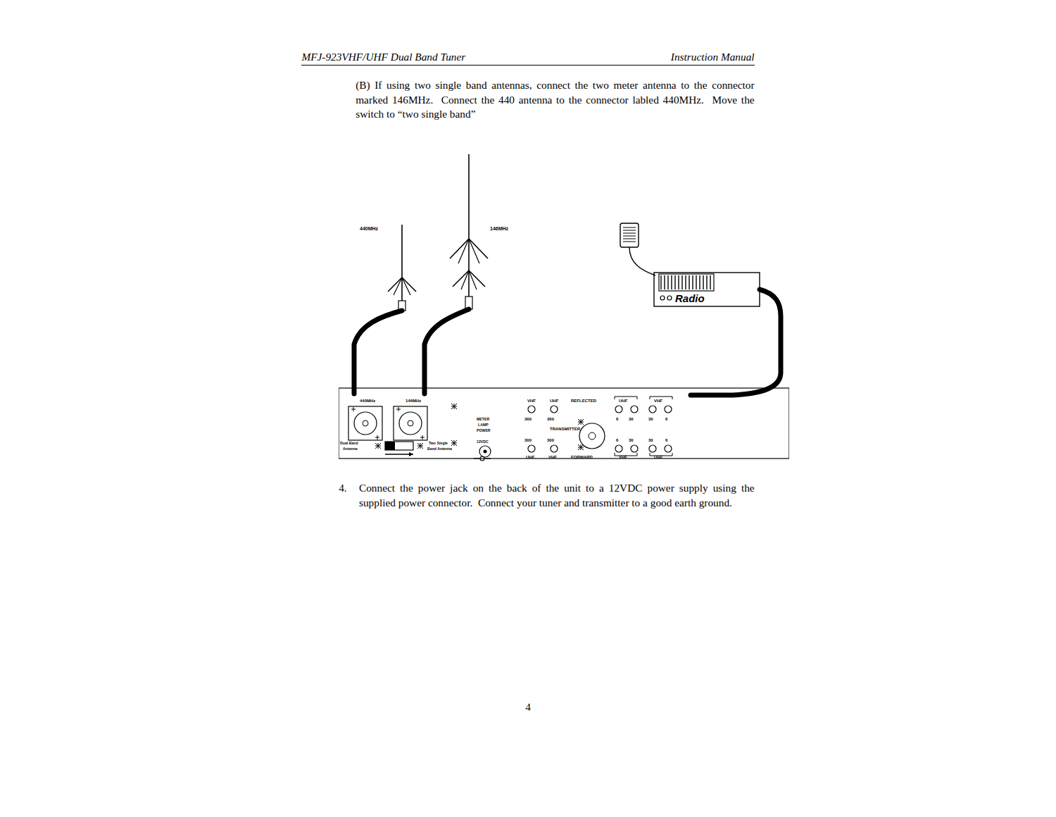MFJ-923VHF/UHF Dual Band Tuner Instruction Manual
(B) If using two single band antennas, connect the two meter antenna to the connector marked 146MHz. Connect the 440 antenna to the connector labled 440MHz. Move the switch to “two single band”
440MHz 146MHz Radio 440MHz 146MHz Dual Band Antenna Two Single Band Antenna METER LAMP POWER 12VDC VHF UHF REFLECTED UHF VHF 300 360 6 30 30 6 TRANSMITTER 300 300 UHF VHF FORWARD 6 30 30 6 VHF UHF
4. Connect the power jack on the back of the unit to a 12VDC power supply using the supplied power connector. Connect your tuner and transmitter to a good earth ground.
4